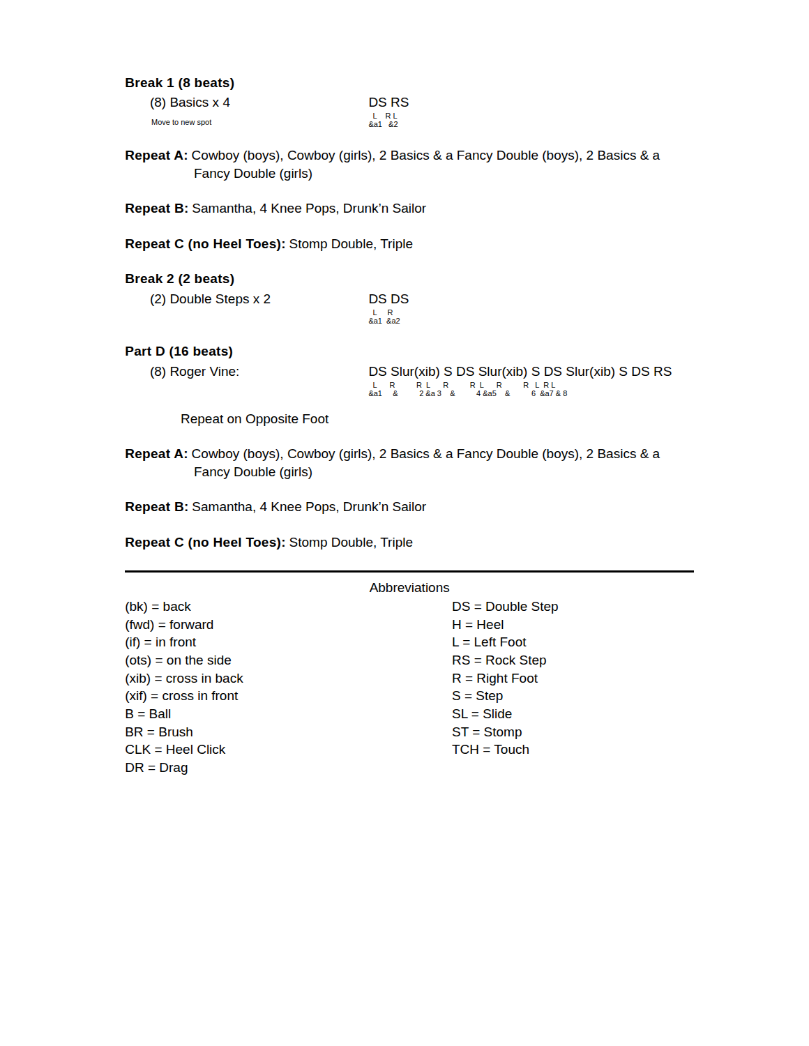Break 1 (8 beats)
(8) Basics x 4
Move to new spot
DS RS
L R L
&a1 &2
Repeat A: Cowboy (boys), Cowboy (girls), 2 Basics & a Fancy Double (boys), 2 Basics & a
Fancy Double (girls)
Repeat B: Samantha, 4 Knee Pops, Drunk’n Sailor
Repeat C (no Heel Toes): Stomp Double, Triple
Break 2 (2 beats)
(2) Double Steps x 2
DS DS
L R
&a1 &a2
Part D (16 beats)
(8) Roger Vine:
DS Slur(xib) S DS Slur(xib) S DS Slur(xib) S DS RS
L R R L R R L R R L R L
&a1 & 2 &a 3 & 4 &a5 & 6 &a7 & 8
Repeat on Opposite Foot
Repeat A: Cowboy (boys), Cowboy (girls), 2 Basics & a Fancy Double (boys), 2 Basics & a
Fancy Double (girls)
Repeat B: Samantha, 4 Knee Pops, Drunk’n Sailor
Repeat C (no Heel Toes): Stomp Double, Triple
Abbreviations
(bk) = back
(fwd) = forward
(if) = in front
(ots) = on the side
(xib) = cross in back
(xif) = cross in front
B = Ball
BR = Brush
CLK = Heel Click
DR = Drag
DS = Double Step
H = Heel
L = Left Foot
RS = Rock Step
R = Right Foot
S = Step
SL = Slide
ST = Stomp
TCH = Touch